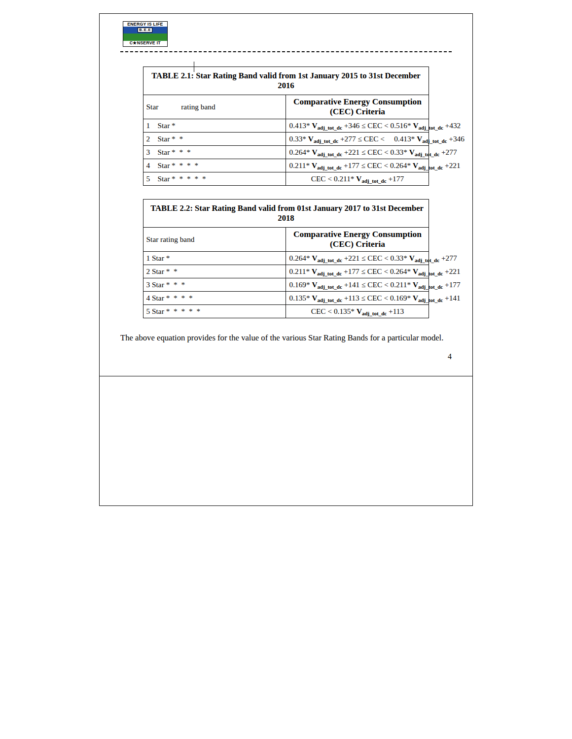ENERGY IS LIFE
B.E.E
C★NSERVE IT
| TABLE 2.1: Star Rating Band valid from 1st January 2015 to 31st December 2016 |
| Star rating band | Comparative Energy Consumption (CEC) Criteria |
| 1 Star * | 0.413* V adj_tot_dc +346 ≤ CEC < 0.516* V adj_tot_dc +432 |
| 2 Star * * | 0.33* V adj_tot_dc +277 ≤ CEC < 0.413* V adj_tot_dc +346 |
| 3 Star * * * | 0.264* V adj_tot_dc +221 ≤ CEC < 0.33* V adj_tot_dc +277 |
| 4 Star * * * * | 0.211* V adj_tot_dc +177 ≤ CEC < 0.264* V adj_tot_dc +221 |
| 5 Star * * * * * | CEC < 0.211* V adj_tot_dc +177 |
| TABLE 2.2: Star Rating Band valid from 01st January 2017 to 31st December 2018 |
| Star rating band | Comparative Energy Consumption (CEC) Criteria |
| 1 Star * | 0.264* V adj_tot_dc +221 ≤ CEC < 0.33* V adj_tot_dc +277 |
| 2 Star * * | 0.211* V adj_tot_dc +177 ≤ CEC < 0.264* V adj_tot_dc +221 |
| 3 Star * * * | 0.169* V adj_tot_dc +141 ≤ CEC < 0.211* V adj_tot_dc +177 |
| 4 Star * * * * | 0.135* V adj_tot_dc +113 ≤ CEC < 0.169* V adj_tot_dc +141 |
| 5 Star * * * * * | CEC < 0.135* V adj_tot_dc +113 |
The above equation provides for the value of the various Star Rating Bands for a particular model.
4